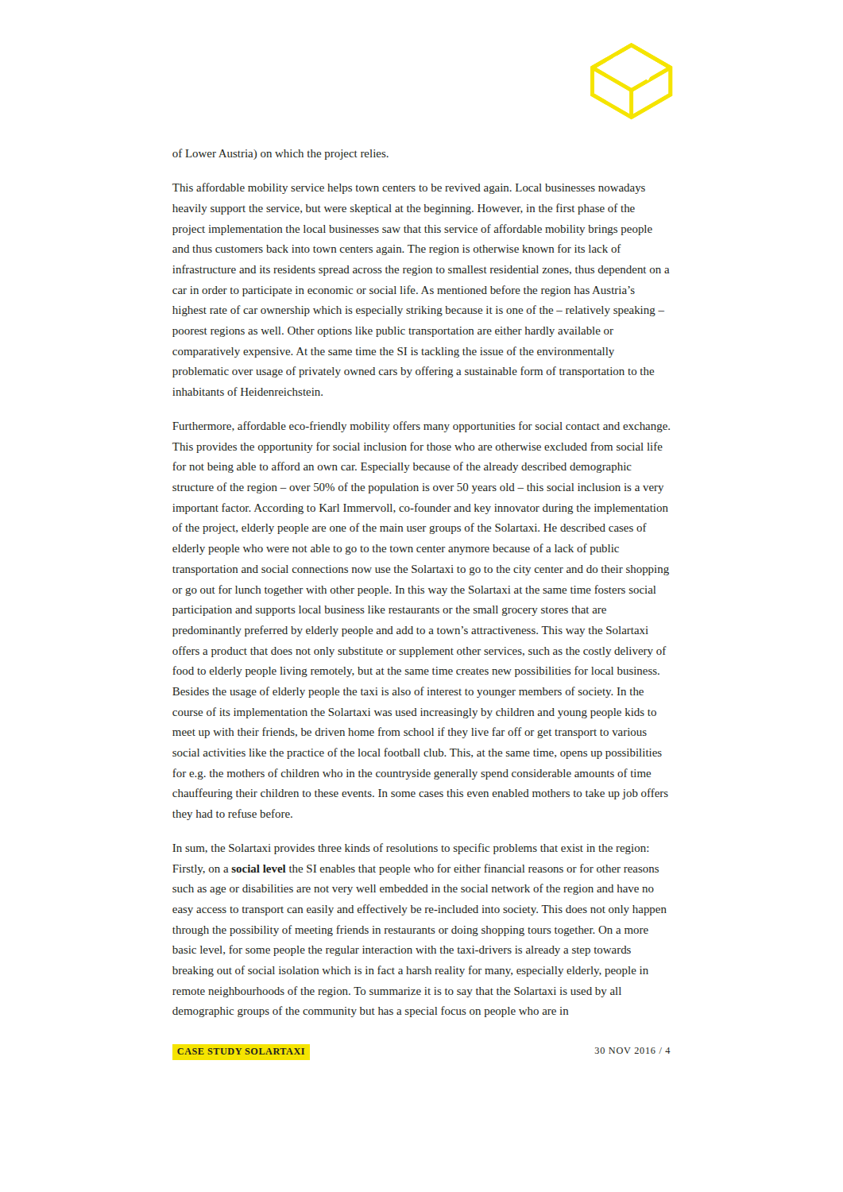of Lower Austria) on which the project relies.
This affordable mobility service helps town centers to be revived again. Local businesses nowadays heavily support the service, but were skeptical at the beginning. However, in the first phase of the project implementation the local businesses saw that this service of affordable mobility brings people and thus customers back into town centers again. The region is otherwise known for its lack of infrastructure and its residents spread across the region to smallest residential zones, thus dependent on a car in order to participate in economic or social life. As mentioned before the region has Austria’s highest rate of car ownership which is especially striking because it is one of the – relatively speaking – poorest regions as well. Other options like public transportation are either hardly available or comparatively expensive. At the same time the SI is tackling the issue of the environmentally problematic over usage of privately owned cars by offering a sustainable form of transportation to the inhabitants of Heidenreichstein.
Furthermore, affordable eco-friendly mobility offers many opportunities for social contact and exchange. This provides the opportunity for social inclusion for those who are otherwise excluded from social life for not being able to afford an own car. Especially because of the already described demographic structure of the region – over 50% of the population is over 50 years old – this social inclusion is a very important factor. According to Karl Immervoll, co-founder and key innovator during the implementation of the project, elderly people are one of the main user groups of the Solartaxi. He described cases of elderly people who were not able to go to the town center anymore because of a lack of public transportation and social connections now use the Solartaxi to go to the city center and do their shopping or go out for lunch together with other people. In this way the Solartaxi at the same time fosters social participation and supports local business like restaurants or the small grocery stores that are predominantly preferred by elderly people and add to a town’s attractiveness. This way the Solartaxi offers a product that does not only substitute or supplement other services, such as the costly delivery of food to elderly people living remotely, but at the same time creates new possibilities for local business. Besides the usage of elderly people the taxi is also of interest to younger members of society. In the course of its implementation the Solartaxi was used increasingly by children and young people kids to meet up with their friends, be driven home from school if they live far off or get transport to various social activities like the practice of the local football club. This, at the same time, opens up possibilities for e.g. the mothers of children who in the countryside generally spend considerable amounts of time chauffeuring their children to these events. In some cases this even enabled mothers to take up job offers they had to refuse before.
In sum, the Solartaxi provides three kinds of resolutions to specific problems that exist in the region: Firstly, on a social level the SI enables that people who for either financial reasons or for other reasons such as age or disabilities are not very well embedded in the social network of the region and have no easy access to transport can easily and effectively be re-included into society. This does not only happen through the possibility of meeting friends in restaurants or doing shopping tours together. On a more basic level, for some people the regular interaction with the taxi-drivers is already a step towards breaking out of social isolation which is in fact a harsh reality for many, especially elderly, people in remote neighbourhoods of the region. To summarize it is to say that the Solartaxi is used by all demographic groups of the community but has a special focus on people who are in
CASE STUDY SOLARTAXI
30 NOV 2016 / 4